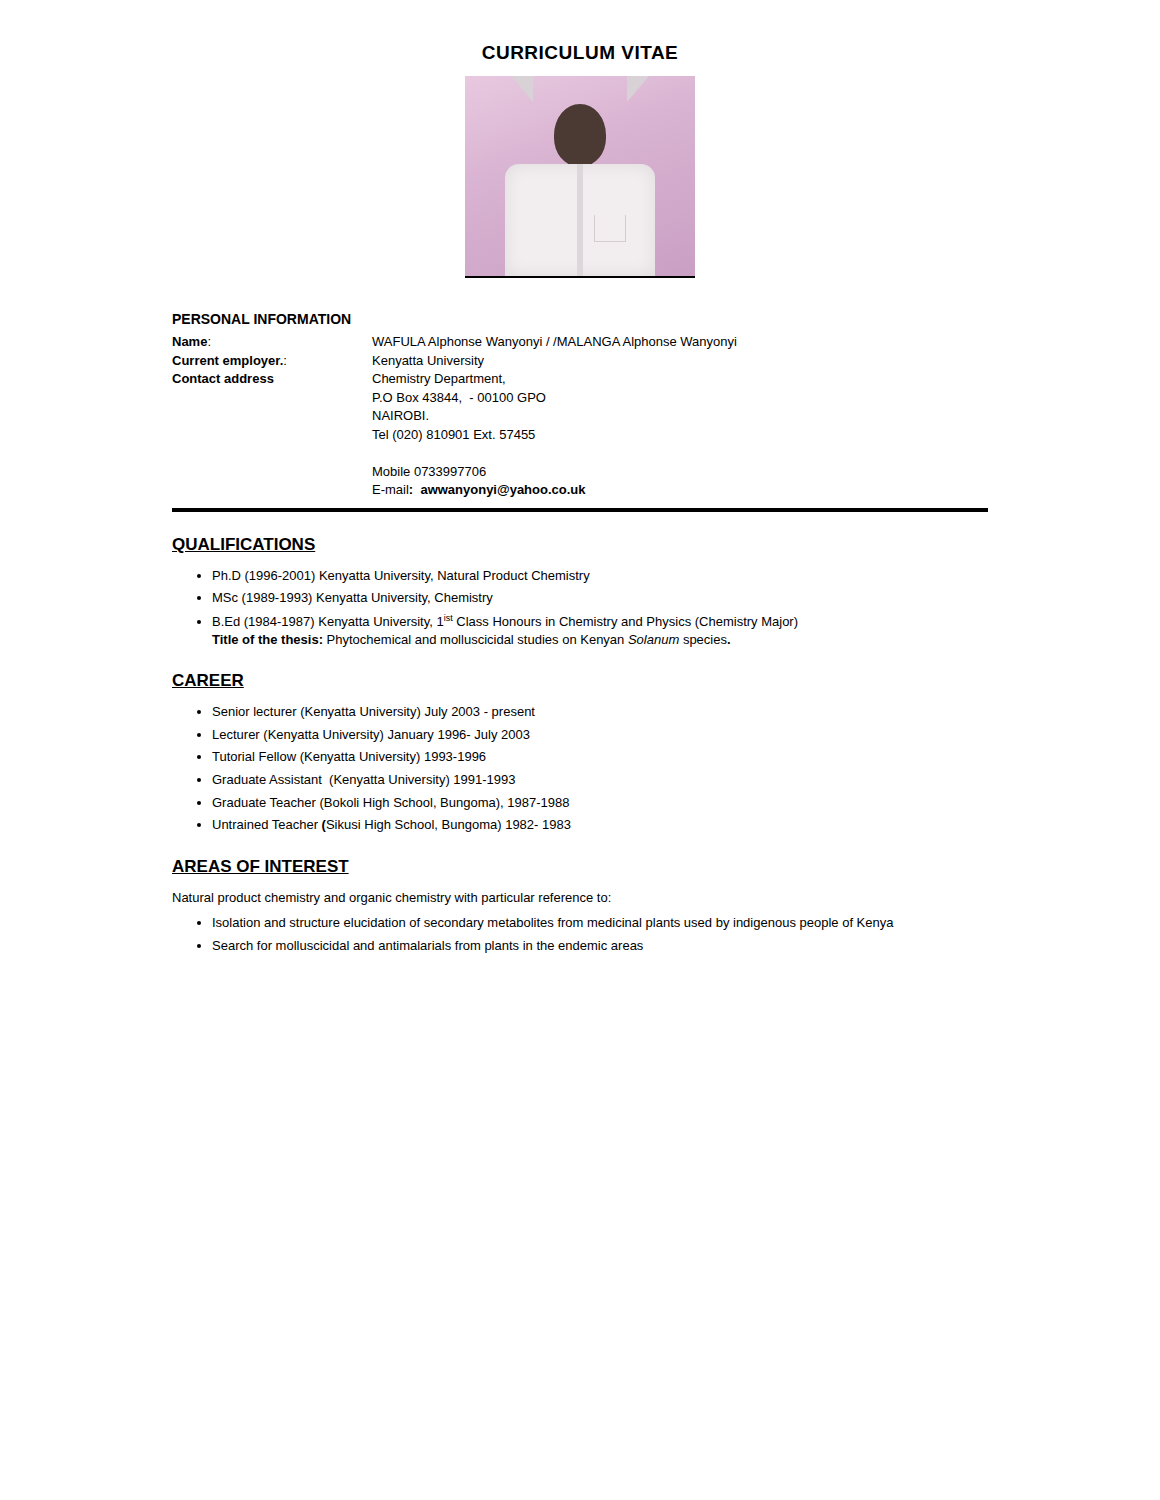CURRICULUM VITAE
PERSONAL INFORMATION
| Name : | WAFULA Alphonse Wanyonyi / /MALANGA Alphonse Wanyonyi |
| Current employer. : | Kenyatta University |
| Contact address | Chemistry Department, |
| | P.O Box 43844, - 00100 GPO |
| | NAIROBI. |
| | Tel (020) 810901 Ext. 57455 |
| | Mobile 0733997706 |
| | E-mail : awwanyonyi@yahoo.co.uk |
QUALIFICATIONS
Ph.D (1996-2001) Kenyatta University, Natural Product Chemistry
MSc (1989-1993) Kenyatta University, Chemistry
B.Ed (1984-1987) Kenyatta University, 1ist Class Honours in Chemistry and Physics (Chemistry Major)
Title of the thesis: Phytochemical and molluscicidal studies on Kenyan Solanum species.
CAREER
Senior lecturer (Kenyatta University) July 2003 - present
Lecturer (Kenyatta University) January 1996- July 2003
Tutorial Fellow (Kenyatta University) 1993-1996
Graduate Assistant (Kenyatta University) 1991-1993
Graduate Teacher (Bokoli High School, Bungoma), 1987-1988
Untrained Teacher (Sikusi High School, Bungoma) 1982- 1983
AREAS OF INTEREST
Natural product chemistry and organic chemistry with particular reference to:
Isolation and structure elucidation of secondary metabolites from medicinal plants used by indigenous people of Kenya
Search for molluscicidal and antimalarials from plants in the endemic areas